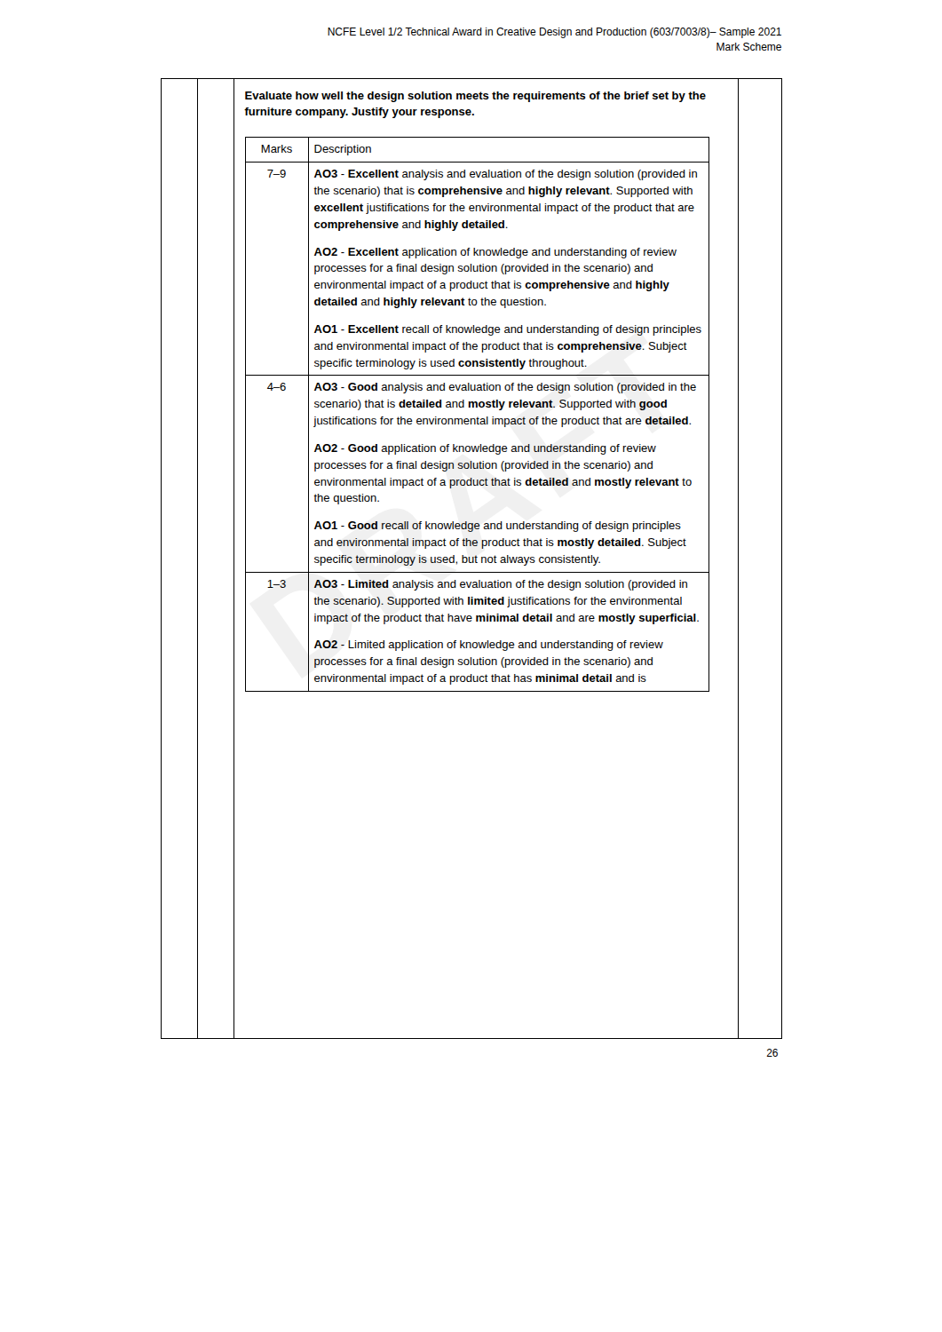DRAFT
NCFE Level 1/2 Technical Award in Creative Design and Production (603/7003/8)– Sample 2021
Mark Scheme
Evaluate how well the design solution meets the requirements of the brief set by the furniture company. Justify your response.
| Marks | Description |
| --- | --- |
| 7–9 | AO3 - Excellent analysis and evaluation of the design solution (provided in the scenario) that is comprehensive and highly relevant . Supported with excellent justifications for the environmental impact of the product that are comprehensive and highly detailed . AO2 - Excellent application of knowledge and understanding of review processes for a final design solution (provided in the scenario) and environmental impact of a product that is comprehensive and highly detailed and highly relevant to the question. AO1 - Excellent recall of knowledge and understanding of design principles and environmental impact of the product that is comprehensive . Subject specific terminology is used consistently throughout. |
| 4–6 | AO3 - Good analysis and evaluation of the design solution (provided in the scenario) that is detailed and mostly relevant . Supported with good justifications for the environmental impact of the product that are detailed . AO2 - Good application of knowledge and understanding of review processes for a final design solution (provided in the scenario) and environmental impact of a product that is detailed and mostly relevant to the question. AO1 - Good recall of knowledge and understanding of design principles and environmental impact of the product that is mostly detailed . Subject specific terminology is used, but not always consistently. |
| 1–3 | AO3 - Limited analysis and evaluation of the design solution (provided in the scenario). Supported with limited justifications for the environmental impact of the product that have minimal detail and are mostly superficial . AO2 - Limited application of knowledge and understanding of review processes for a final design solution (provided in the scenario) and environmental impact of a product that has minimal detail and is |
26